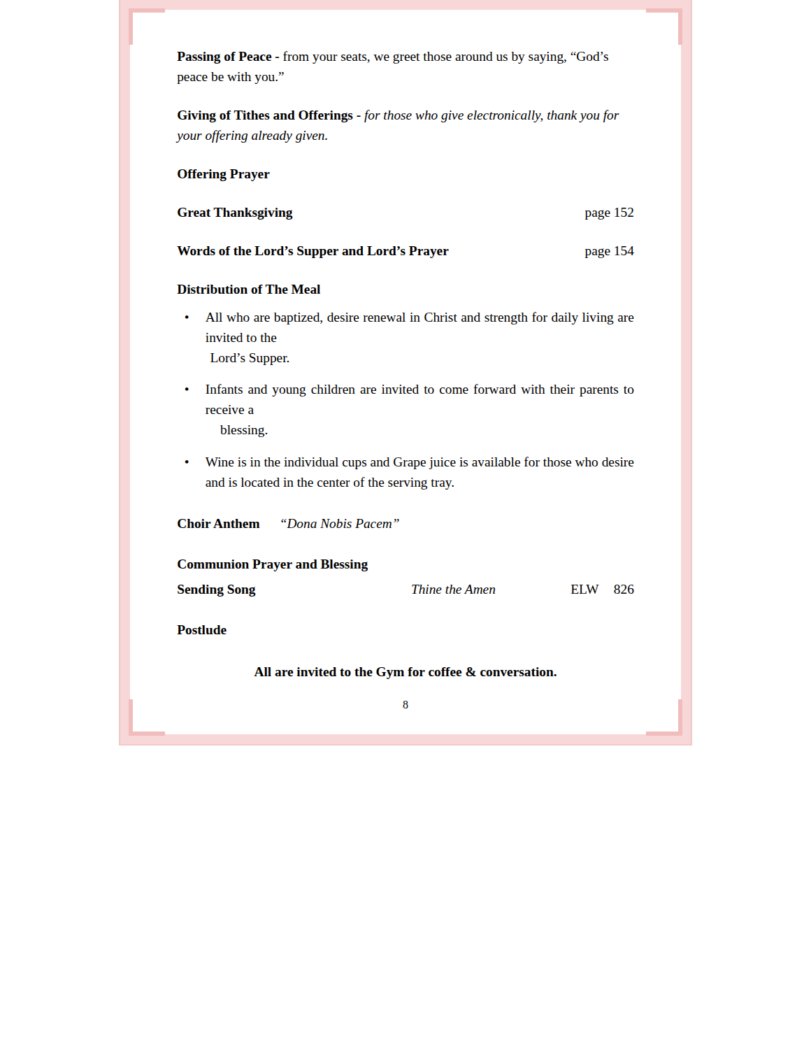Passing of Peace - from your seats, we greet those around us by saying, “God’s peace be with you.”
Giving of Tithes and Offerings - for those who give electronically, thank you for your offering already given.
Offering Prayer
Great Thanksgiving page 152
Words of the Lord’s Supper and Lord’s Prayer page 154
Distribution of The Meal
All who are baptized, desire renewal in Christ and strength for daily living are invited to the Lord’s Supper.
Infants and young children are invited to come forward with their parents to receive a blessing.
Wine is in the individual cups and Grape juice is available for those who desire and is located in the center of the serving tray.
Choir Anthem “Dona Nobis Pacem”
Communion Prayer and Blessing
Sending Song Thine the Amen ELW 826
Postlude
All are invited to the Gym for coffee & conversation.
8